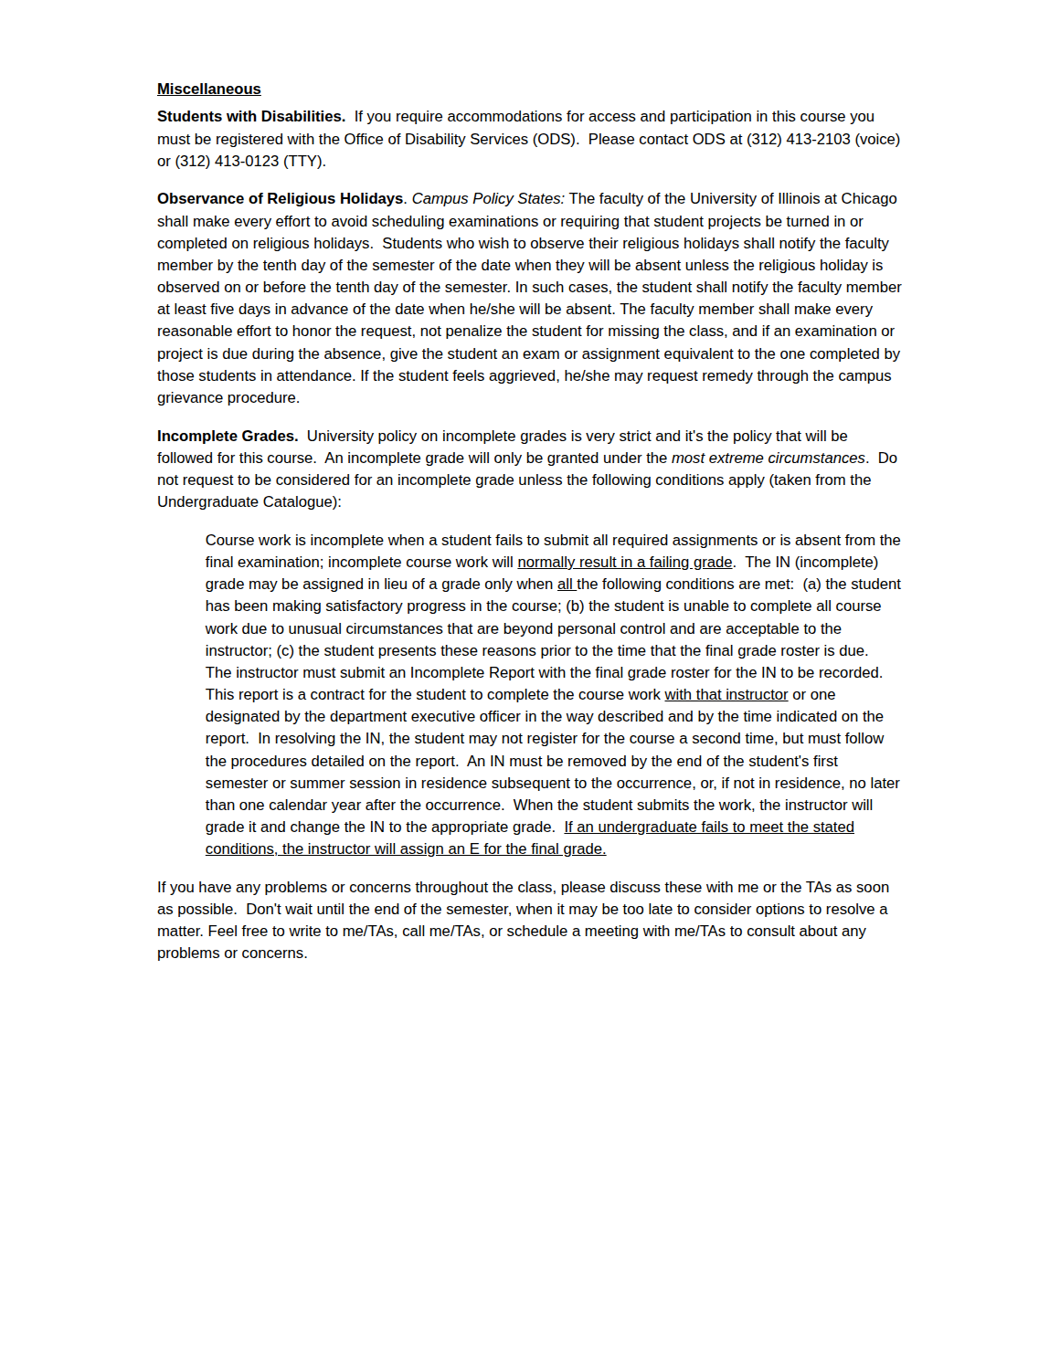Miscellaneous
Students with Disabilities. If you require accommodations for access and participation in this course you must be registered with the Office of Disability Services (ODS). Please contact ODS at (312) 413-2103 (voice) or (312) 413-0123 (TTY).
Observance of Religious Holidays. Campus Policy States: The faculty of the University of Illinois at Chicago shall make every effort to avoid scheduling examinations or requiring that student projects be turned in or completed on religious holidays. Students who wish to observe their religious holidays shall notify the faculty member by the tenth day of the semester of the date when they will be absent unless the religious holiday is observed on or before the tenth day of the semester. In such cases, the student shall notify the faculty member at least five days in advance of the date when he/she will be absent. The faculty member shall make every reasonable effort to honor the request, not penalize the student for missing the class, and if an examination or project is due during the absence, give the student an exam or assignment equivalent to the one completed by those students in attendance. If the student feels aggrieved, he/she may request remedy through the campus grievance procedure.
Incomplete Grades. University policy on incomplete grades is very strict and it's the policy that will be followed for this course. An incomplete grade will only be granted under the most extreme circumstances. Do not request to be considered for an incomplete grade unless the following conditions apply (taken from the Undergraduate Catalogue):
Course work is incomplete when a student fails to submit all required assignments or is absent from the final examination; incomplete course work will normally result in a failing grade. The IN (incomplete) grade may be assigned in lieu of a grade only when all the following conditions are met: (a) the student has been making satisfactory progress in the course; (b) the student is unable to complete all course work due to unusual circumstances that are beyond personal control and are acceptable to the instructor; (c) the student presents these reasons prior to the time that the final grade roster is due. The instructor must submit an Incomplete Report with the final grade roster for the IN to be recorded. This report is a contract for the student to complete the course work with that instructor or one designated by the department executive officer in the way described and by the time indicated on the report. In resolving the IN, the student may not register for the course a second time, but must follow the procedures detailed on the report. An IN must be removed by the end of the student's first semester or summer session in residence subsequent to the occurrence, or, if not in residence, no later than one calendar year after the occurrence. When the student submits the work, the instructor will grade it and change the IN to the appropriate grade. If an undergraduate fails to meet the stated conditions, the instructor will assign an E for the final grade.
If you have any problems or concerns throughout the class, please discuss these with me or the TAs as soon as possible. Don't wait until the end of the semester, when it may be too late to consider options to resolve a matter. Feel free to write to me/TAs, call me/TAs, or schedule a meeting with me/TAs to consult about any problems or concerns.